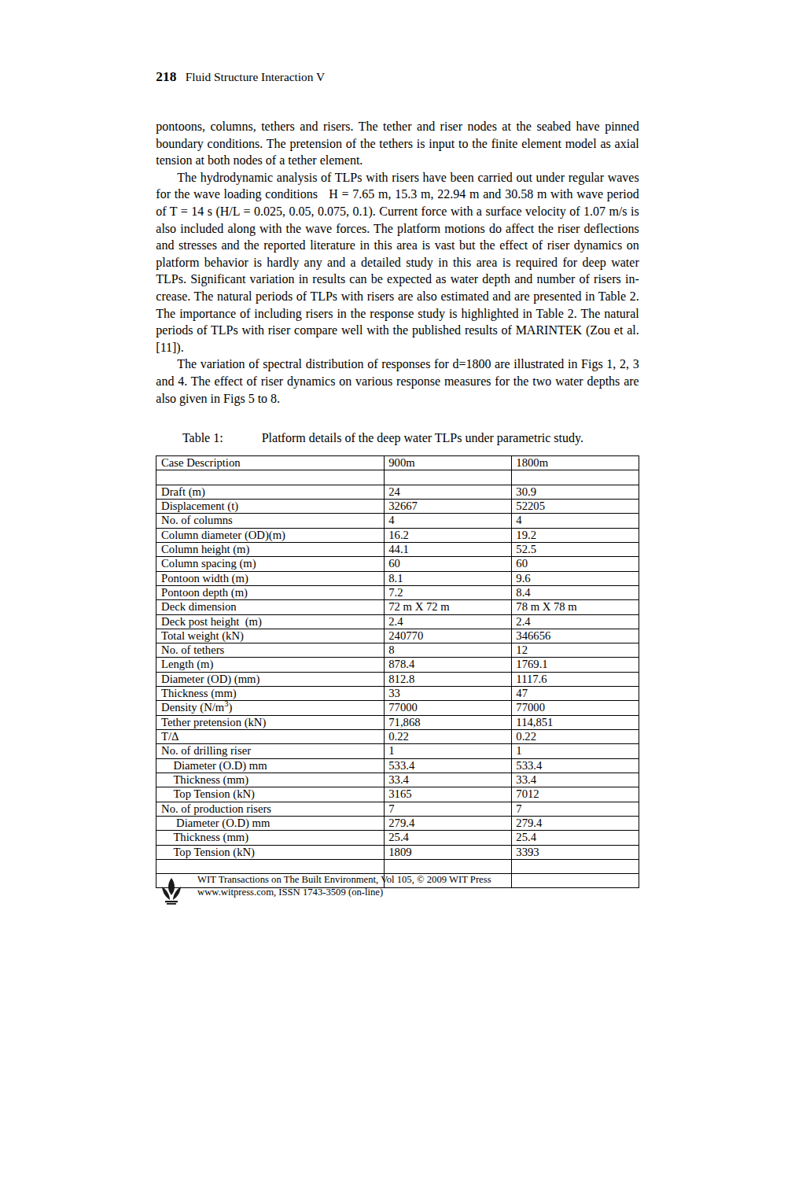218 Fluid Structure Interaction V
pontoons, columns, tethers and risers. The tether and riser nodes at the seabed have pinned boundary conditions. The pretension of the tethers is input to the finite element model as axial tension at both nodes of a tether element.
The hydrodynamic analysis of TLPs with risers have been carried out under regular waves for the wave loading conditions H = 7.65 m, 15.3 m, 22.94 m and 30.58 m with wave period of T = 14 s (H/L = 0.025, 0.05, 0.075, 0.1). Current force with a surface velocity of 1.07 m/s is also included along with the wave forces. The platform motions do affect the riser deflections and stresses and the reported literature in this area is vast but the effect of riser dynamics on platform behavior is hardly any and a detailed study in this area is required for deep water TLPs. Significant variation in results can be expected as water depth and number of risers increase. The natural periods of TLPs with risers are also estimated and are presented in Table 2. The importance of including risers in the response study is highlighted in Table 2. The natural periods of TLPs with riser compare well with the published results of MARINTEK (Zou et al. [11]).
The variation of spectral distribution of responses for d=1800 are illustrated in Figs 1, 2, 3 and 4. The effect of riser dynamics on various response measures for the two water depths are also given in Figs 5 to 8.
Table 1: Platform details of the deep water TLPs under parametric study.
| Case Description | 900m | 1800m |
| Draft (m) | 24 | 30.9 |
| Displacement (t) | 32667 | 52205 |
| No. of columns | 4 | 4 |
| Column diameter (OD)(m) | 16.2 | 19.2 |
| Column height (m) | 44.1 | 52.5 |
| Column spacing (m) | 60 | 60 |
| Pontoon width (m) | 8.1 | 9.6 |
| Pontoon depth (m) | 7.2 | 8.4 |
| Deck dimension | 72 m X 72 m | 78 m X 78 m |
| Deck post height (m) | 2.4 | 2.4 |
| Total weight (kN) | 240770 | 346656 |
| No. of tethers | 8 | 12 |
| Length (m) | 878.4 | 1769.1 |
| Diameter (OD) (mm) | 812.8 | 1117.6 |
| Thickness (mm) | 33 | 47 |
| Density (N/m 3 ) | 77000 | 77000 |
| Tether pretension (kN) | 71,868 | 114,851 |
| T/Δ | 0.22 | 0.22 |
| No. of drilling riser | 1 | 1 |
| Diameter (O.D) mm | 533.4 | 533.4 |
| Thickness (mm) | 33.4 | 33.4 |
| Top Tension (kN) | 3165 | 7012 |
| No. of production risers | 7 | 7 |
| Diameter (O.D) mm | 279.4 | 279.4 |
| Thickness (mm) | 25.4 | 25.4 |
| Top Tension (kN) | 1809 | 3393 |
WIT Transactions on The Built Environment, Vol 105, © 2009 WIT Press
www.witpress.com, ISSN 1743-3509 (on-line)